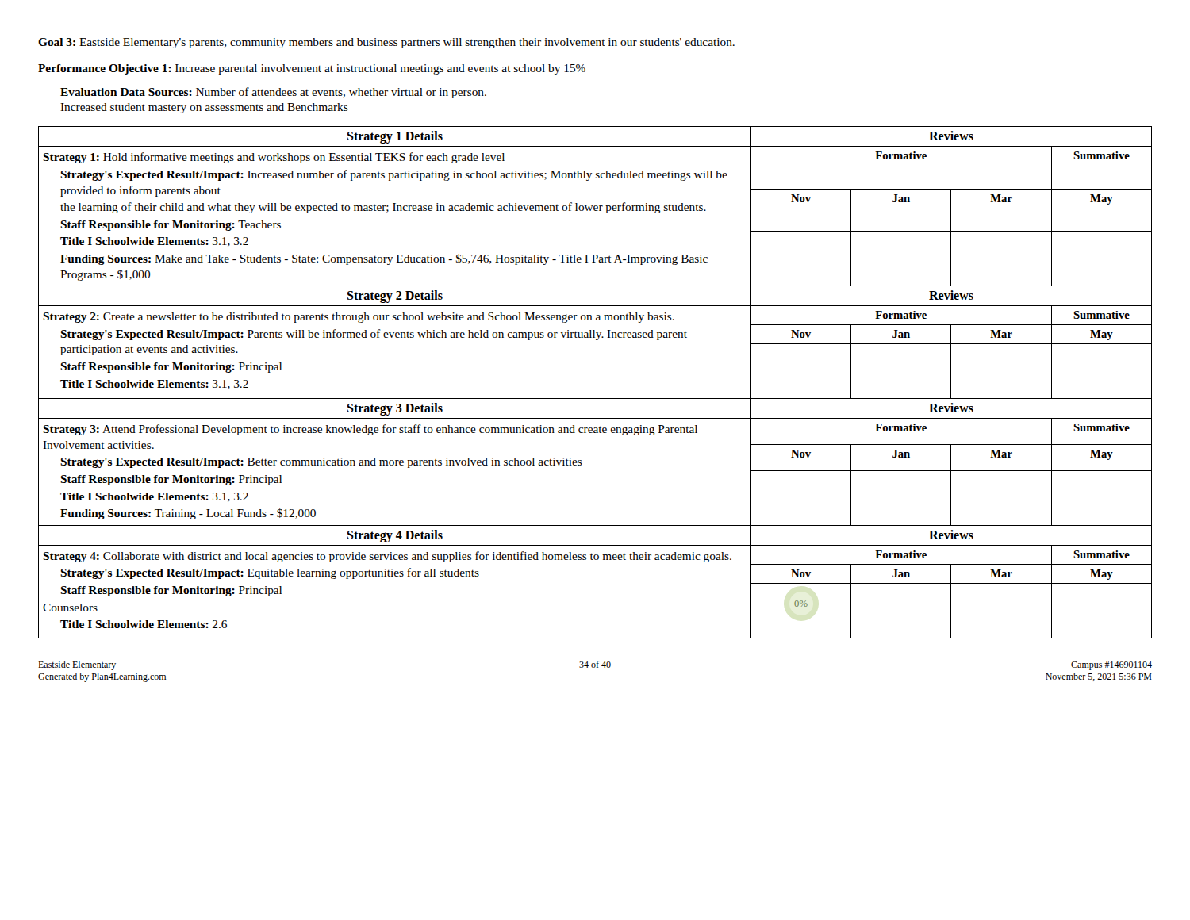Goal 3: Eastside Elementary's parents, community members and business partners will strengthen their involvement in our students' education.
Performance Objective 1: Increase parental involvement at instructional meetings and events at school by 15%
Evaluation Data Sources: Number of attendees at events, whether virtual or in person.
Increased student mastery on assessments and Benchmarks
| Strategy 1 Details | Reviews |
| Strategy 1: Hold informative meetings and workshops on Essential TEKS for each grade level Strategy's Expected Result/Impact: Increased number of parents participating in school activities; Monthly scheduled meetings will be provided to inform parents about the learning of their child and what they will be expected to master; Increase in academic achievement of lower performing students. Staff Responsible for Monitoring: Teachers Title I Schoolwide Elements: 3.1, 3.2 Funding Sources: Make and Take - Students - State: Compensatory Education - $5,746, Hospitality - Title I Part A-Improving Basic Programs - $1,000 | Formative | Summative |
| Nov | Jan | Mar | May |
| Strategy 2 Details | Reviews |
| Strategy 2: Create a newsletter to be distributed to parents through our school website and School Messenger on a monthly basis. Strategy's Expected Result/Impact: Parents will be informed of events which are held on campus or virtually. Increased parent participation at events and activities. Staff Responsible for Monitoring: Principal Title I Schoolwide Elements: 3.1, 3.2 | Formative | Summative |
| Nov | Jan | Mar | May |
| Strategy 3 Details | Reviews |
| Strategy 3: Attend Professional Development to increase knowledge for staff to enhance communication and create engaging Parental Involvement activities. Strategy's Expected Result/Impact: Better communication and more parents involved in school activities Staff Responsible for Monitoring: Principal Title I Schoolwide Elements: 3.1, 3.2 Funding Sources: Training - Local Funds - $12,000 | Formative | Summative |
| Nov | Jan | Mar | May |
| Strategy 4 Details | Reviews |
| Strategy 4: Collaborate with district and local agencies to provide services and supplies for identified homeless to meet their academic goals. Strategy's Expected Result/Impact: Equitable learning opportunities for all students Staff Responsible for Monitoring: Principal Counselors Title I Schoolwide Elements: 2.6 | Formative | Summative |
| Nov | Jan | Mar | May |
| 0% | | | |
| Eastside Elementary Generated by Plan4Learning.com | 34 of 40 | Campus #146901104 November 5, 2021 5:36 PM |